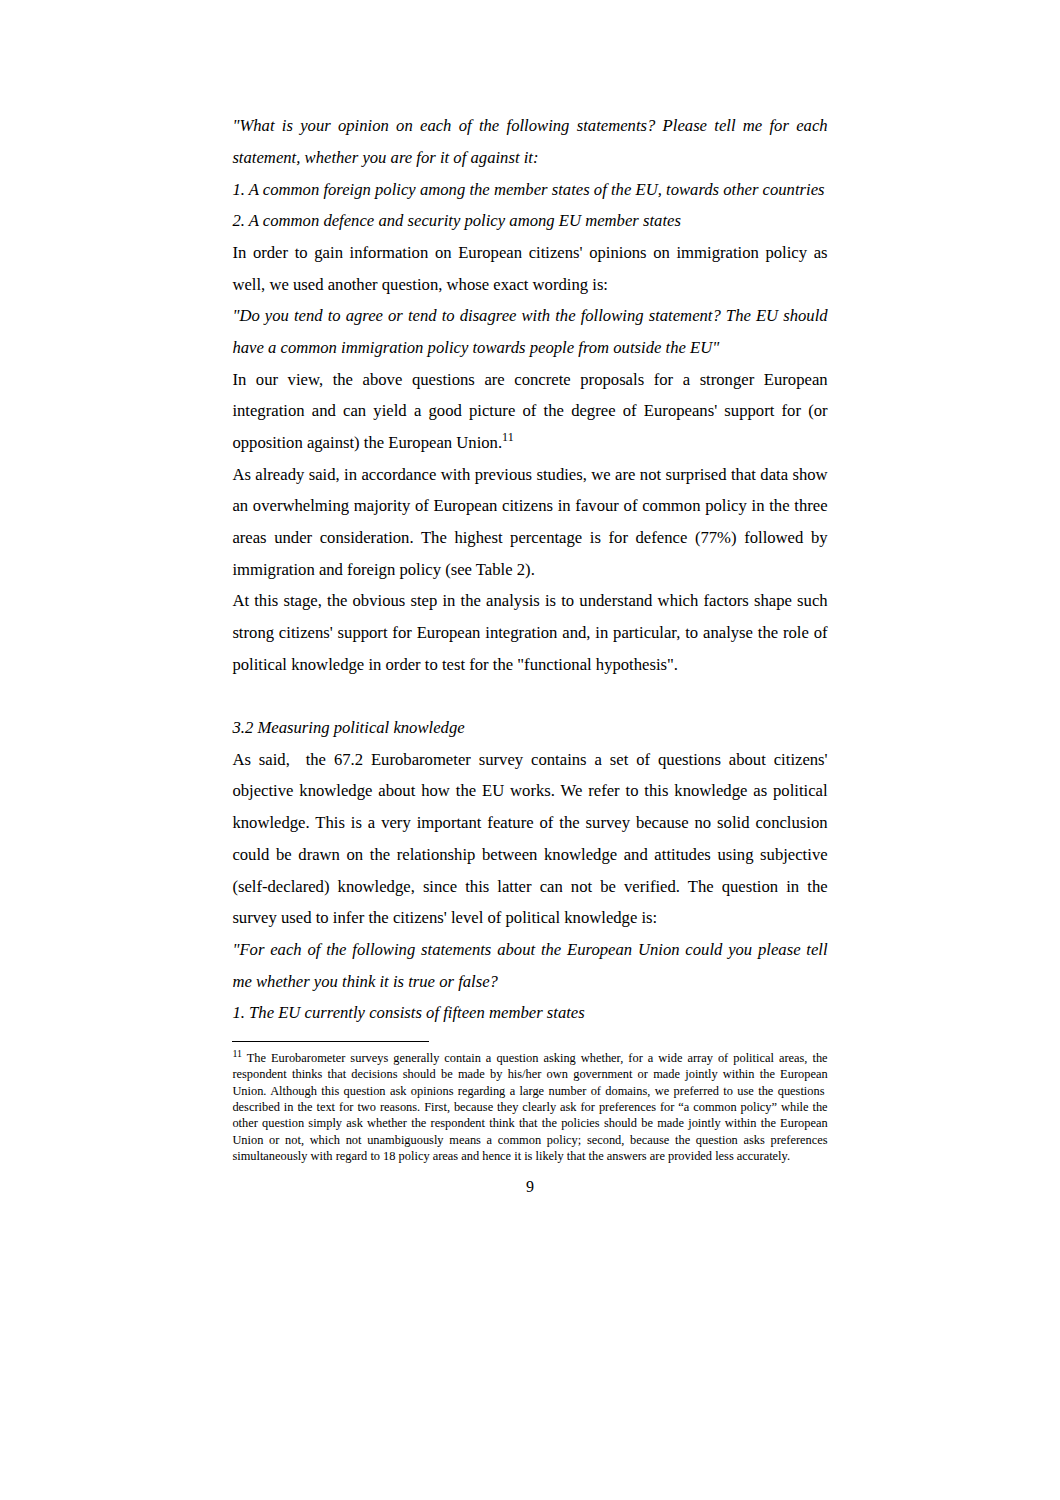"What is your opinion on each of the following statements? Please tell me for each statement, whether you are for it of against it:
1. A common foreign policy among the member states of the EU, towards other countries
2. A common defence and security policy among EU member states
In order to gain information on European citizens' opinions on immigration policy as well, we used another question, whose exact wording is:
"Do you tend to agree or tend to disagree with the following statement? The EU should have a common immigration policy towards people from outside the EU"
In our view, the above questions are concrete proposals for a stronger European integration and can yield a good picture of the degree of Europeans' support for (or opposition against) the European Union.11
As already said, in accordance with previous studies, we are not surprised that data show an overwhelming majority of European citizens in favour of common policy in the three areas under consideration. The highest percentage is for defence (77%) followed by immigration and foreign policy (see Table 2).
At this stage, the obvious step in the analysis is to understand which factors shape such strong citizens' support for European integration and, in particular, to analyse the role of political knowledge in order to test for the "functional hypothesis".
3.2 Measuring political knowledge
As said, the 67.2 Eurobarometer survey contains a set of questions about citizens' objective knowledge about how the EU works. We refer to this knowledge as political knowledge. This is a very important feature of the survey because no solid conclusion could be drawn on the relationship between knowledge and attitudes using subjective (self-declared) knowledge, since this latter can not be verified. The question in the survey used to infer the citizens' level of political knowledge is:
"For each of the following statements about the European Union could you please tell me whether you think it is true or false?
1. The EU currently consists of fifteen member states
11 The Eurobarometer surveys generally contain a question asking whether, for a wide array of political areas, the respondent thinks that decisions should be made by his/her own government or made jointly within the European Union. Although this question ask opinions regarding a large number of domains, we preferred to use the questions described in the text for two reasons. First, because they clearly ask for preferences for “a common policy” while the other question simply ask whether the respondent think that the policies should be made jointly within the European Union or not, which not unambiguously means a common policy; second, because the question asks preferences simultaneously with regard to 18 policy areas and hence it is likely that the answers are provided less accurately.
9